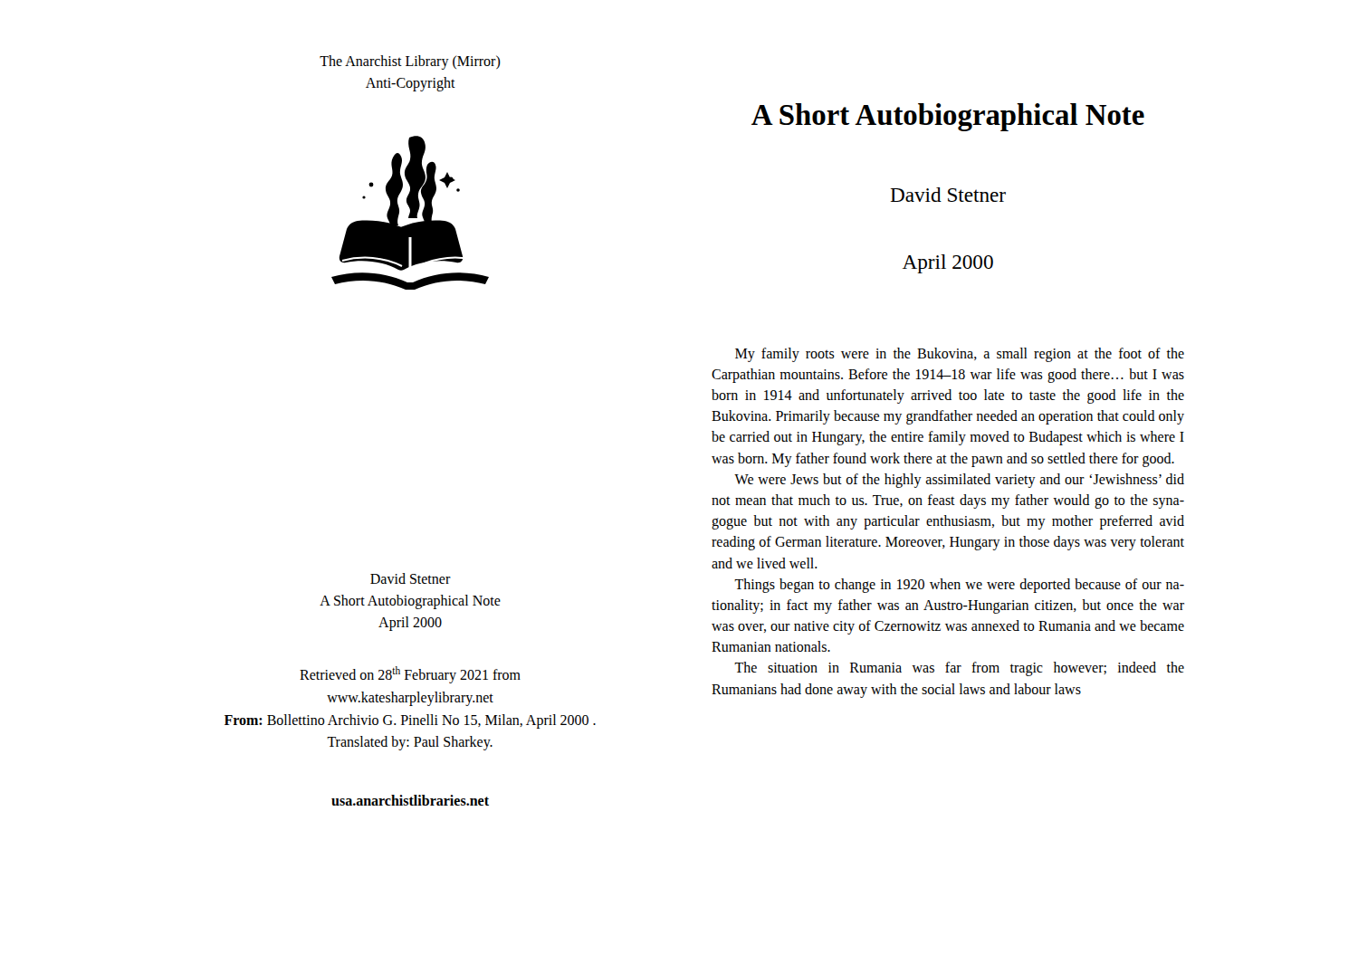The Anarchist Library (Mirror) Anti-Copyright
David Stetner
A Short Autobiographical Note
April 2000
Retrieved on 28th February 2021 from
www.katesharpleylibrary.net
From: Bollettino Archivio G. Pinelli No 15, Milan, April 2000 .
Translated by: Paul Sharkey.
usa.anarchistlibraries.net
A Short Autobiographical Note
David Stetner
April 2000
My family roots were in the Bukovina, a small region at the foot of the Carpathian mountains. Before the 1914–18 war life was good there… but I was born in 1914 and unfortunately arrived too late to taste the good life in the Bukovina. Primarily because my grandfather needed an operation that could only be carried out in Hungary, the entire family moved to Budapest which is where I was born. My father found work there at the pawn and so settled there for good.
We were Jews but of the highly assimilated variety and our ‘Jewishness’ did not mean that much to us. True, on feast days my father would go to the synagogue but not with any particular enthusiasm, but my mother preferred avid reading of German literature. Moreover, Hungary in those days was very tolerant and we lived well.
Things began to change in 1920 when we were deported because of our nationality; in fact my father was an Austro-Hungarian citizen, but once the war was over, our native city of Czernowitz was annexed to Rumania and we became Rumanian nationals.
The situation in Rumania was far from tragic however; indeed the Rumanians had done away with the social laws and labour laws